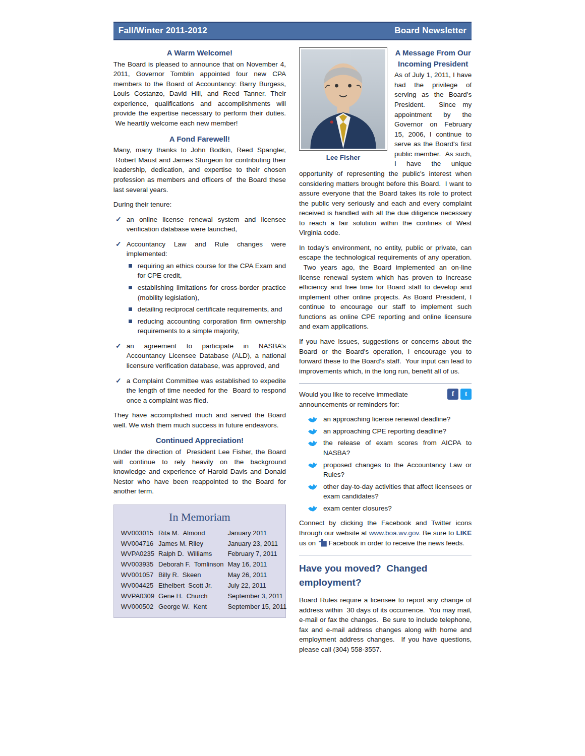Fall/Winter 2011-2012
Board Newsletter
A Warm Welcome!
The Board is pleased to announce that on November 4, 2011, Governor Tomblin appointed four new CPA members to the Board of Accountancy: Barry Burgess, Louis Costanzo, David Hill, and Reed Tanner. Their experience, qualifications and accomplishments will provide the expertise necessary to perform their duties. We heartily welcome each new member!
A Fond Farewell!
Many, many thanks to John Bodkin, Reed Spangler, Robert Maust and James Sturgeon for contributing their leadership, dedication, and expertise to their chosen profession as members and officers of the Board these last several years.
During their tenure:
an online license renewal system and licensee verification database were launched,
Accountancy Law and Rule changes were implemented:
requiring an ethics course for the CPA Exam and for CPE credit,
establishing limitations for cross-border practice (mobility legislation),
detailing reciprocal certificate requirements, and
reducing accounting corporation firm ownership requirements to a simple majority,
an agreement to participate in NASBA’s Accountancy Licensee Database (ALD), a national licensure verification database, was approved, and
a Complaint Committee was established to expedite the length of time needed for the Board to respond once a complaint was filed.
They have accomplished much and served the Board well. We wish them much success in future endeavors.
Continued Appreciation!
Under the direction of President Lee Fisher, the Board will continue to rely heavily on the background knowledge and experience of Harold Davis and Donald Nestor who have been reappointed to the Board for another term.
In Memoriam
| WV003015 | Rita M. Almond | January 2011 |
| WV004716 | James M. Riley | January 23, 2011 |
| WVPA0235 | Ralph D. Williams | February 7, 2011 |
| WV003935 | Deborah F. Tomlinson | May 16, 2011 |
| WV001057 | Billy R. Skeen | May 26, 2011 |
| WV004425 | Ethelbert Scott Jr. | July 22, 2011 |
| WVPA0309 | Gene H. Church | September 3, 2011 |
| WV000502 | George W. Kent | September 15, 2011 |
Lee Fisher
A Message From Our
Incoming President
As of July 1, 2011, I have had the privilege of serving as the Board's President. Since my appointment by the Governor on February 15, 2006, I continue to serve as the Board's first public member. As such, I have the unique opportunity of representing the public's interest when considering matters brought before this Board. I want to assure everyone that the Board takes its role to protect the public very seriously and each and every complaint received is handled with all the due diligence necessary to reach a fair solution within the confines of West Virginia code.
In today's environment, no entity, public or private, can escape the technological requirements of any operation. Two years ago, the Board implemented an on-line license renewal system which has proven to increase efficiency and free time for Board staff to develop and implement other online projects. As Board President, I continue to encourage our staff to implement such functions as online CPE reporting and online licensure and exam applications.
If you have issues, suggestions or concerns about the Board or the Board's operation, I encourage you to forward these to the Board's staff. Your input can lead to improvements which, in the long run, benefit all of us.
Would you like to receive immediate announcements or reminders for:
f
t
an approaching license renewal deadline?
an approaching CPE reporting deadline?
the release of exam scores from AICPA to NASBA?
proposed changes to the Accountancy Law or Rules?
other day-to-day activities that affect licensees or exam candidates?
exam center closures?
Connect by clicking the Facebook and Twitter icons through our website at www.boa.wv.gov. Be sure to LIKE us on Facebook in order to receive the news feeds.
Have you moved? Changed employment?
Board Rules require a licensee to report any change of address within 30 days of its occurrence. You may mail, e-mail or fax the changes. Be sure to include telephone, fax and e-mail address changes along with home and employment address changes. If you have questions, please call (304) 558-3557.